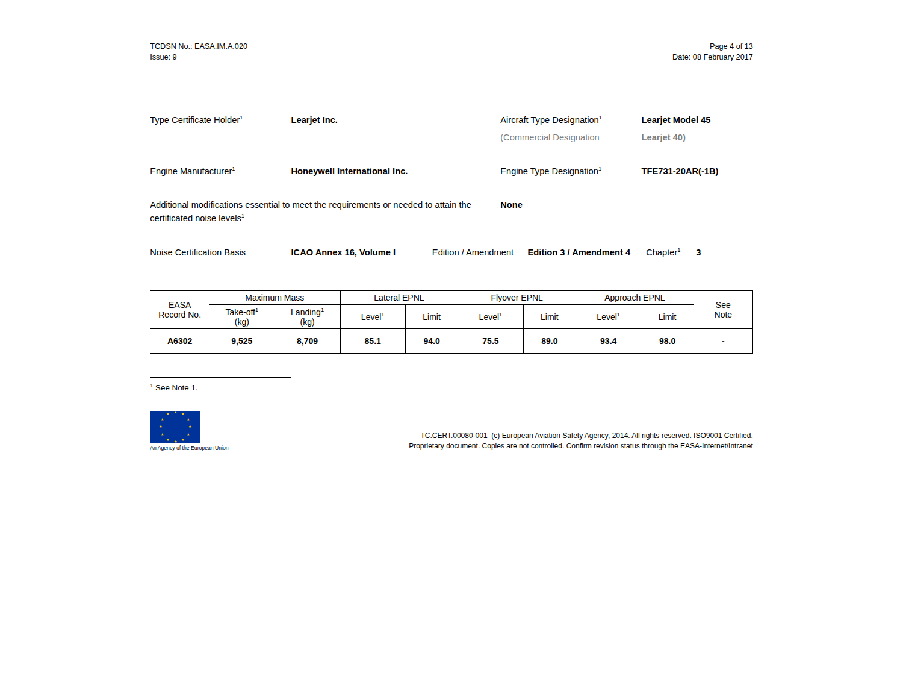TCDSN No.: EASA.IM.A.020
Issue: 9
Page 4 of 13
Date: 08 February 2017
Type Certificate Holder1
Learjet Inc.
Aircraft Type Designation1
Learjet Model 45
(Commercial Designation
Learjet 40)
Engine Manufacturer1
Honeywell International Inc.
Engine Type Designation1
TFE731-20AR(-1B)
Additional modifications essential to meet the requirements or needed to attain the certificated noise levels1
None
Noise Certification Basis
ICAO Annex 16, Volume I
Edition / Amendment
Edition 3 / Amendment 4
Chapter1
3
| EASA Record No. | Maximum Mass | Lateral EPNL | Flyover EPNL | Approach EPNL | See Note |
| --- | --- | --- | --- | --- | --- |
| Take-off 1 (kg) | Landing 1 (kg) | Level 1 | Limit | Level 1 | Limit | Level 1 | Limit |
| A6302 | 9,525 | 8,709 | 85.1 | 94.0 | 75.5 | 89.0 | 93.4 | 98.0 | - |
1 See Note 1.
★ ★ ★ ★ ★ ★ ★ ★ ★ ★ ★ ★
An Agency of the European Union
TC.CERT.00080-001 (c) European Aviation Safety Agency, 2014. All rights reserved. ISO9001 Certified.
Proprietary document. Copies are not controlled. Confirm revision status through the EASA-Internet/Intranet